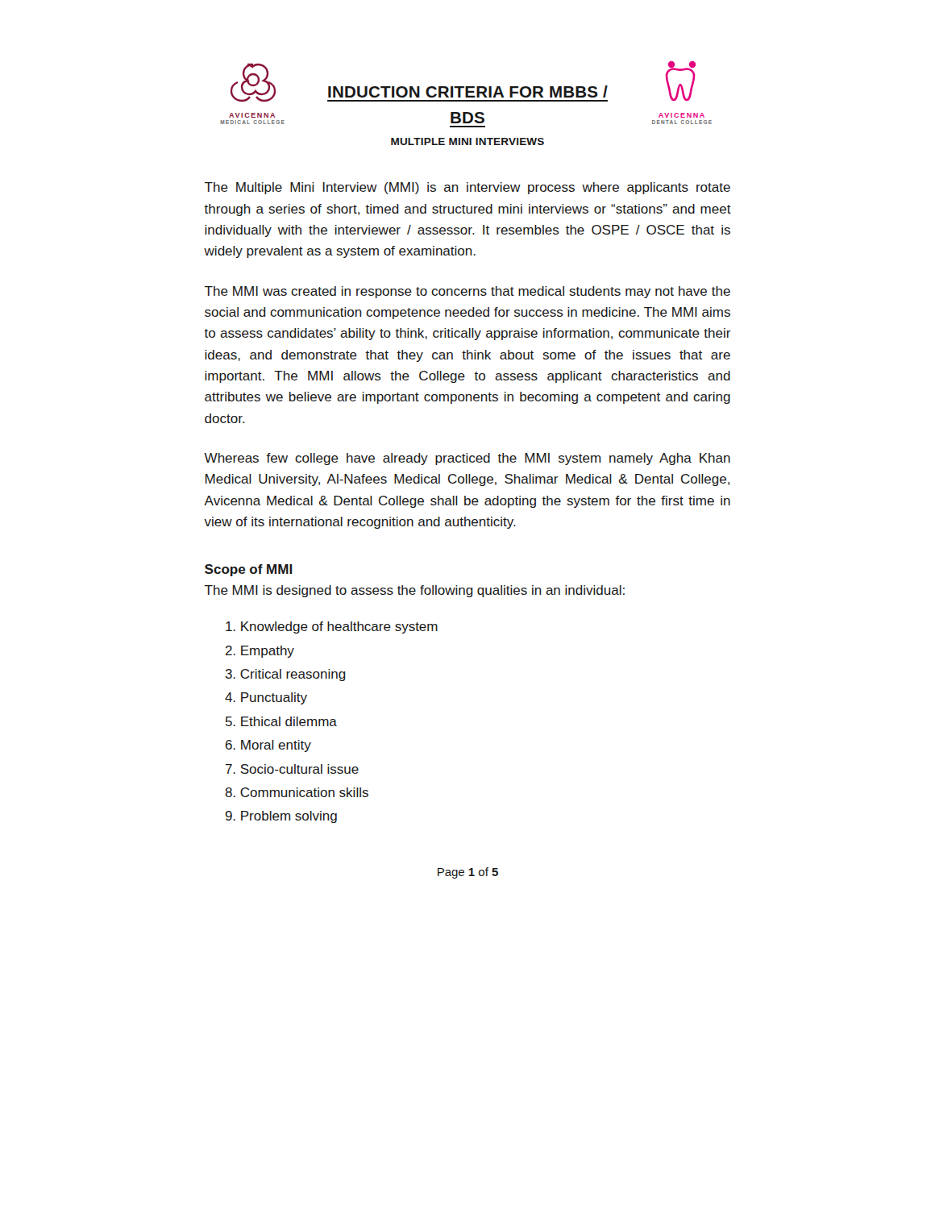AVICENNAMEDICAL COLLEGE
INDUCTION CRITERIA FOR MBBS / BDS
MULTIPLE MINI INTERVIEWS
AVICENNADENTAL COLLEGE
The Multiple Mini Interview (MMI) is an interview process where applicants rotate through a series of short, timed and structured mini interviews or “stations” and meet individually with the interviewer / assessor. It resembles the OSPE / OSCE that is widely prevalent as a system of examination.
The MMI was created in response to concerns that medical students may not have the social and communication competence needed for success in medicine. The MMI aims to assess candidates’ ability to think, critically appraise information, communicate their ideas, and demonstrate that they can think about some of the issues that are important. The MMI allows the College to assess applicant characteristics and attributes we believe are important components in becoming a competent and caring doctor.
Whereas few college have already practiced the MMI system namely Agha Khan Medical University, Al-Nafees Medical College, Shalimar Medical & Dental College, Avicenna Medical & Dental College shall be adopting the system for the first time in view of its international recognition and authenticity.
Scope of MMI
The MMI is designed to assess the following qualities in an individual:
Knowledge of healthcare system
Empathy
Critical reasoning
Punctuality
Ethical dilemma
Moral entity
Socio-cultural issue
Communication skills
Problem solving
Page 1 of 5